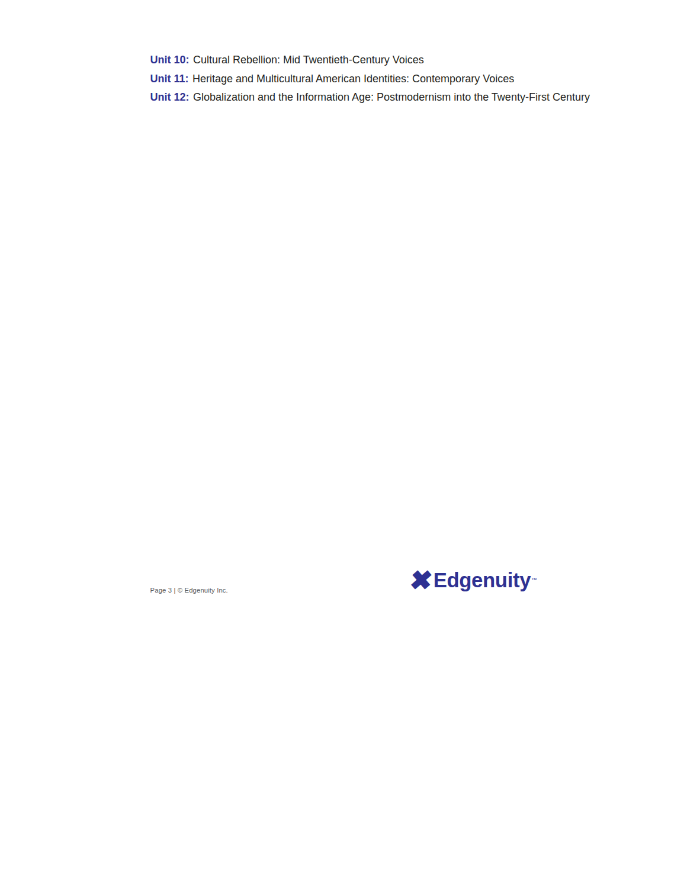Unit 10: Cultural Rebellion: Mid Twentieth-Century Voices
Unit 11: Heritage and Multicultural American Identities: Contemporary Voices
Unit 12: Globalization and the Information Age: Postmodernism into the Twenty-First Century
Page 3 | © Edgenuity Inc.
✖Edgenuity™